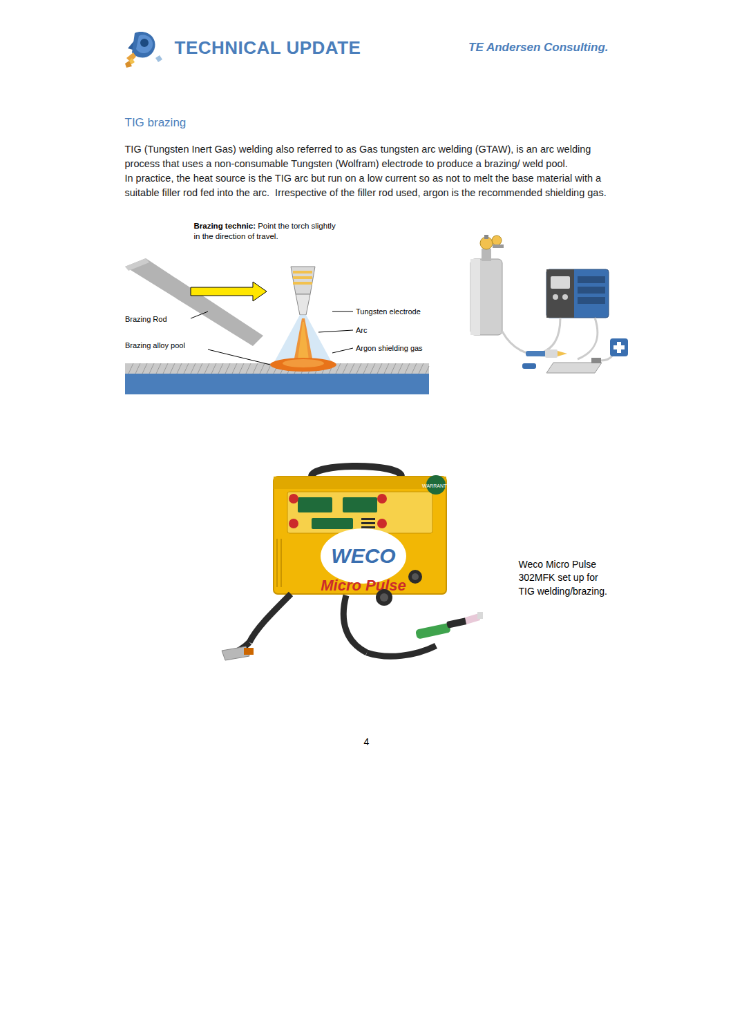TECHNICAL UPDATE
TE Andersen Consulting.
TIG brazing
TIG (Tungsten Inert Gas) welding also referred to as Gas tungsten arc welding (GTAW), is an arc welding process that uses a non-consumable Tungsten (Wolfram) electrode to produce a brazing/ weld pool.
In practice, the heat source is the TIG arc but run on a low current so as not to melt the base material with a suitable filler rod fed into the arc. Irrespective of the filler rod used, argon is the recommended shielding gas.
Brazing technic: Point the torch slightly
in the direction of travel.
Tungsten electrode Arc Argon shielding gas Brazing Rod Brazing alloy pool
WARRANTY WECO Micro Pulse
Weco Micro Pulse 302MFK set up for TIG welding/brazing.
4